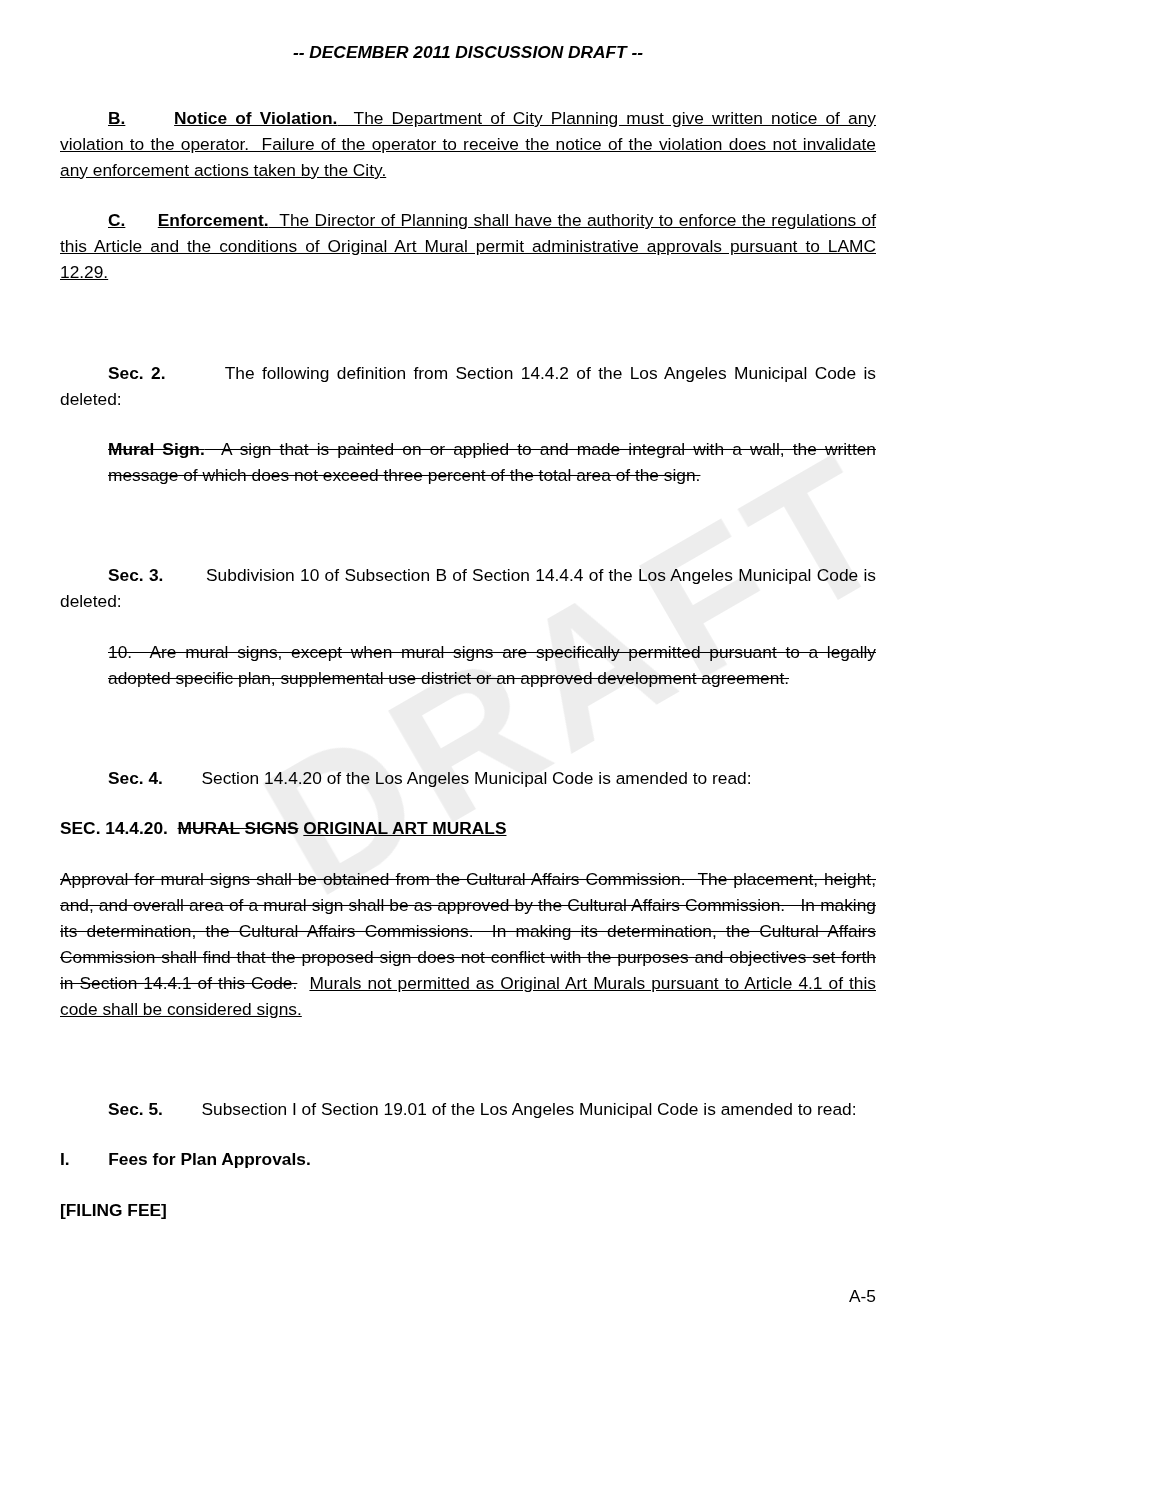DRAFT
-- DECEMBER 2011 DISCUSSION DRAFT --
B. Notice of Violation. The Department of City Planning must give written notice of any violation to the operator. Failure of the operator to receive the notice of the violation does not invalidate any enforcement actions taken by the City.
C. Enforcement. The Director of Planning shall have the authority to enforce the regulations of this Article and the conditions of Original Art Mural permit administrative approvals pursuant to LAMC 12.29.
Sec. 2. The following definition from Section 14.4.2 of the Los Angeles Municipal Code is deleted:
Mural Sign. A sign that is painted on or applied to and made integral with a wall, the written message of which does not exceed three percent of the total area of the sign.
Sec. 3. Subdivision 10 of Subsection B of Section 14.4.4 of the Los Angeles Municipal Code is deleted:
10. Are mural signs, except when mural signs are specifically permitted pursuant to a legally adopted specific plan, supplemental use district or an approved development agreement.
Sec. 4. Section 14.4.20 of the Los Angeles Municipal Code is amended to read:
SEC. 14.4.20. MURAL SIGNS ORIGINAL ART MURALS
Approval for mural signs shall be obtained from the Cultural Affairs Commission. The placement, height, and, and overall area of a mural sign shall be as approved by the Cultural Affairs Commission. In making its determination, the Cultural Affairs Commissions. In making its determination, the Cultural Affairs Commission shall find that the proposed sign does not conflict with the purposes and objectives set forth in Section 14.4.1 of this Code. Murals not permitted as Original Art Murals pursuant to Article 4.1 of this code shall be considered signs.
Sec. 5. Subsection I of Section 19.01 of the Los Angeles Municipal Code is amended to read:
I. Fees for Plan Approvals.
[FILING FEE]
A-5